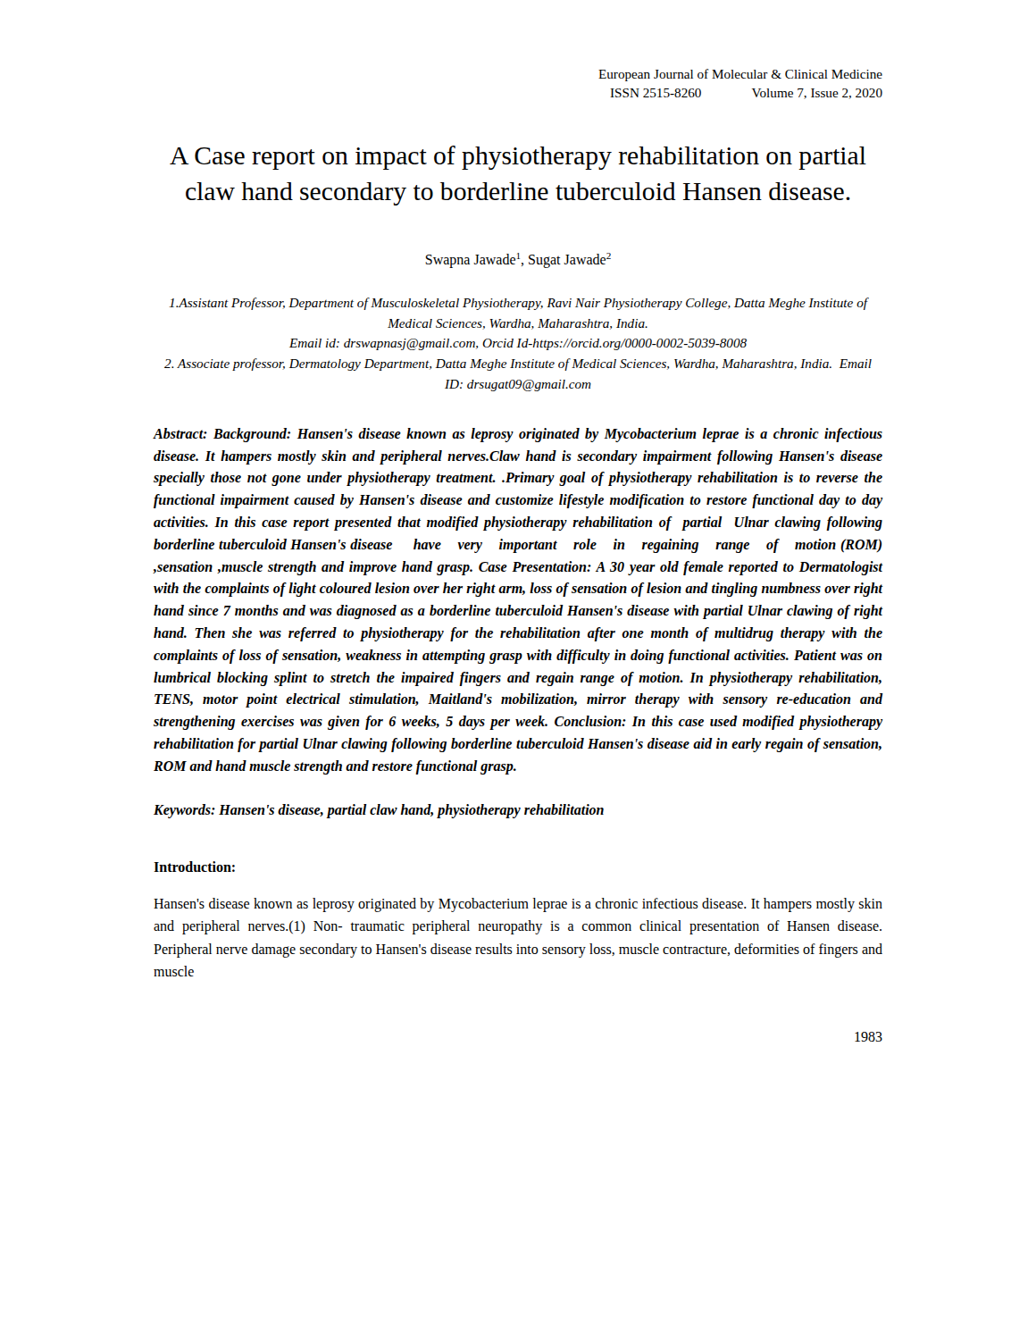European Journal of Molecular & Clinical Medicine
ISSN 2515-8260 Volume 7, Issue 2, 2020
A Case report on impact of physiotherapy rehabilitation on partial claw hand secondary to borderline tuberculoid Hansen disease.
Swapna Jawade1, Sugat Jawade2
1.Assistant Professor, Department of Musculoskeletal Physiotherapy, Ravi Nair Physiotherapy College, Datta Meghe Institute of Medical Sciences, Wardha, Maharashtra, India.
Email id: drswapnasj@gmail.com, Orcid Id-https://orcid.org/0000-0002-5039-8008
2. Associate professor, Dermatology Department, Datta Meghe Institute of Medical Sciences, Wardha, Maharashtra, India. Email ID: drsugat09@gmail.com
Abstract: Background: Hansen's disease known as leprosy originated by Mycobacterium leprae is a chronic infectious disease. It hampers mostly skin and peripheral nerves.Claw hand is secondary impairment following Hansen's disease specially those not gone under physiotherapy treatment. .Primary goal of physiotherapy rehabilitation is to reverse the functional impairment caused by Hansen's disease and customize lifestyle modification to restore functional day to day activities. In this case report presented that modified physiotherapy rehabilitation of partial Ulnar clawing following borderline tuberculoid Hansen's disease have very important role in regaining range of motion (ROM) ,sensation ,muscle strength and improve hand grasp. Case Presentation: A 30 year old female reported to Dermatologist with the complaints of light coloured lesion over her right arm, loss of sensation of lesion and tingling numbness over right hand since 7 months and was diagnosed as a borderline tuberculoid Hansen's disease with partial Ulnar clawing of right hand. Then she was referred to physiotherapy for the rehabilitation after one month of multidrug therapy with the complaints of loss of sensation, weakness in attempting grasp with difficulty in doing functional activities. Patient was on lumbrical blocking splint to stretch the impaired fingers and regain range of motion. In physiotherapy rehabilitation, TENS, motor point electrical stimulation, Maitland's mobilization, mirror therapy with sensory re-education and strengthening exercises was given for 6 weeks, 5 days per week. Conclusion: In this case used modified physiotherapy rehabilitation for partial Ulnar clawing following borderline tuberculoid Hansen's disease aid in early regain of sensation, ROM and hand muscle strength and restore functional grasp.
Keywords: Hansen's disease, partial claw hand, physiotherapy rehabilitation
Introduction:
Hansen's disease known as leprosy originated by Mycobacterium leprae is a chronic infectious disease. It hampers mostly skin and peripheral nerves.(1) Non- traumatic peripheral neuropathy is a common clinical presentation of Hansen disease. Peripheral nerve damage secondary to Hansen's disease results into sensory loss, muscle contracture, deformities of fingers and muscle
1983